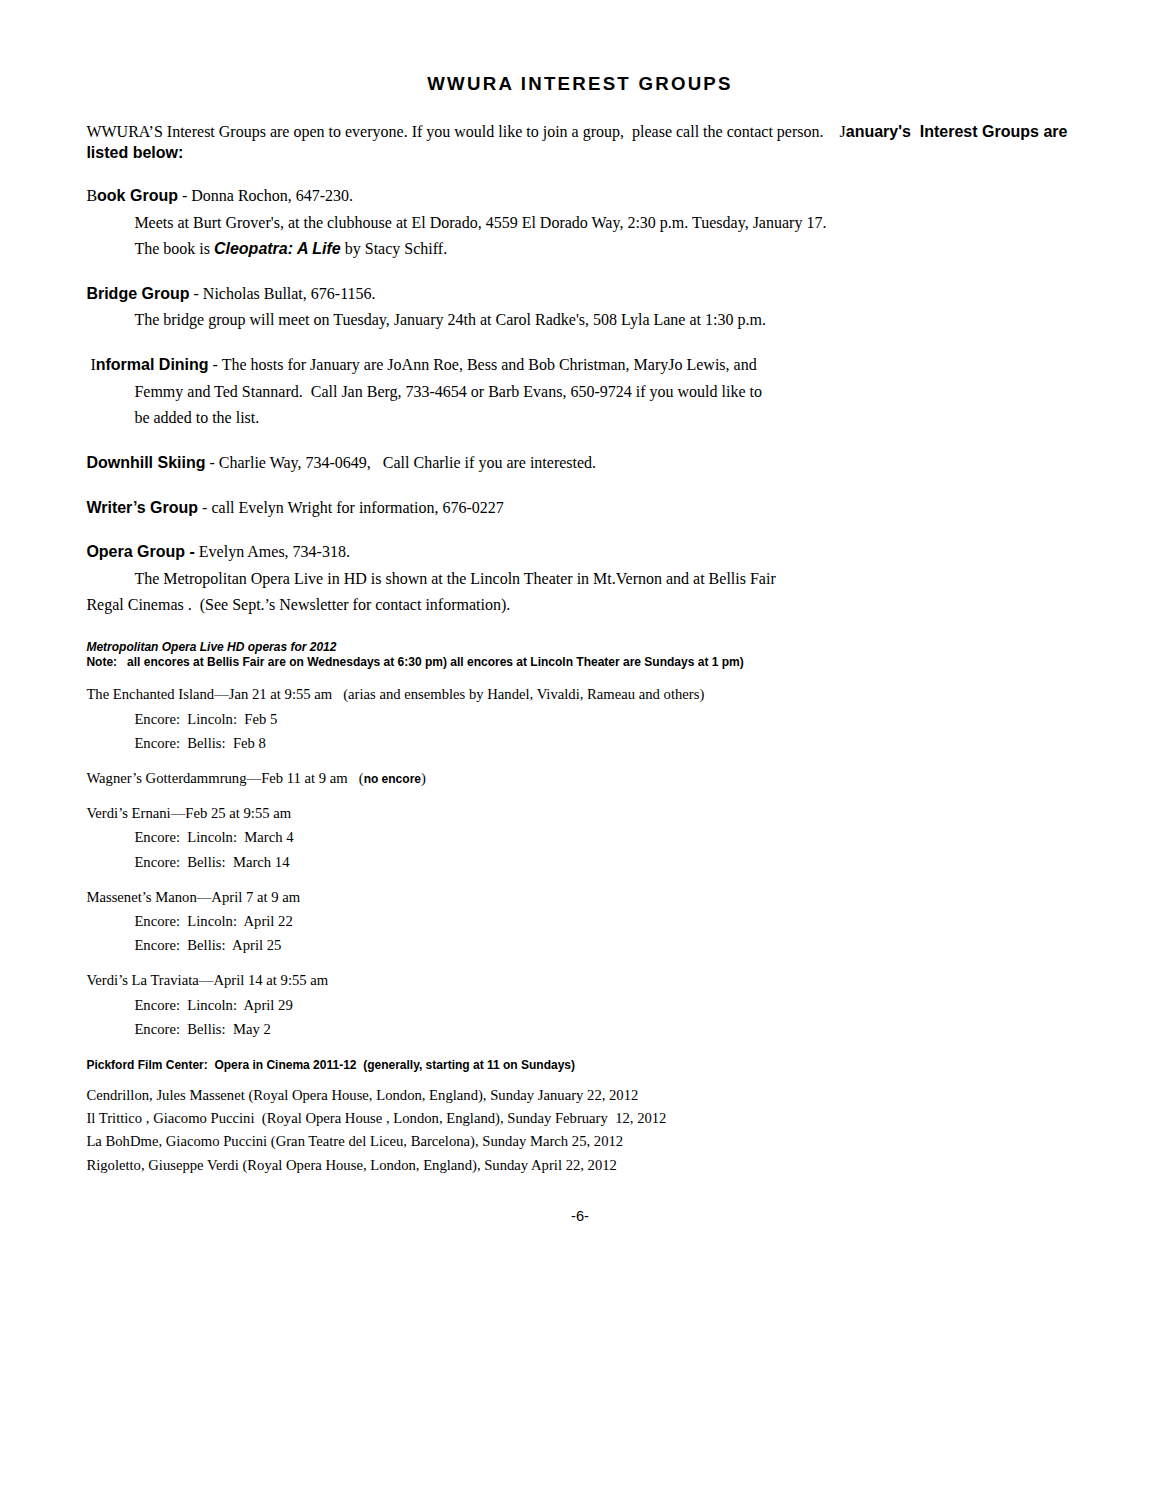WWURA INTEREST GROUPS
WWURA’S Interest Groups are open to everyone. If you would like to join a group, please call the contact person. January's Interest Groups are listed below:
Book Group - Donna Rochon, 647-230.
Meets at Burt Grover's, at the clubhouse at El Dorado, 4559 El Dorado Way, 2:30 p.m. Tuesday, January 17.
The book is Cleopatra: A Life by Stacy Schiff.
Bridge Group - Nicholas Bullat, 676-1156.
The bridge group will meet on Tuesday, January 24th at Carol Radke's, 508 Lyla Lane at 1:30 p.m.
Informal Dining - The hosts for January are JoAnn Roe, Bess and Bob Christman, MaryJo Lewis, and
Femmy and Ted Stannard. Call Jan Berg, 733-4654 or Barb Evans, 650-9724 if you would like to
be added to the list.
Downhill Skiing - Charlie Way, 734-0649, Call Charlie if you are interested.
Writer’s Group - call Evelyn Wright for information, 676-0227
Opera Group - Evelyn Ames, 734-318.
The Metropolitan Opera Live in HD is shown at the Lincoln Theater in Mt.Vernon and at Bellis Fair
Regal Cinemas . (See Sept.’s Newsletter for contact information).
Metropolitan Opera Live HD operas for 2012
Note: all encores at Bellis Fair are on Wednesdays at 6:30 pm) all encores at Lincoln Theater are Sundays at 1 pm)
The Enchanted Island—Jan 21 at 9:55 am (arias and ensembles by Handel, Vivaldi, Rameau and others)
Encore: Lincoln: Feb 5
Encore: Bellis: Feb 8
Wagner’s Gotterdammrung—Feb 11 at 9 am (no encore)
Verdi’s Ernani—Feb 25 at 9:55 am
Encore: Lincoln: March 4
Encore: Bellis: March 14
Massenet’s Manon—April 7 at 9 am
Encore: Lincoln: April 22
Encore: Bellis: April 25
Verdi’s La Traviata—April 14 at 9:55 am
Encore: Lincoln: April 29
Encore: Bellis: May 2
Pickford Film Center: Opera in Cinema 2011-12 (generally, starting at 11 on Sundays)
Cendrillon, Jules Massenet (Royal Opera House, London, England), Sunday January 22, 2012
Il Trittico , Giacomo Puccini (Royal Opera House , London, England), Sunday February 12, 2012
La BohDme, Giacomo Puccini (Gran Teatre del Liceu, Barcelona), Sunday March 25, 2012
Rigoletto, Giuseppe Verdi (Royal Opera House, London, England), Sunday April 22, 2012
-6-